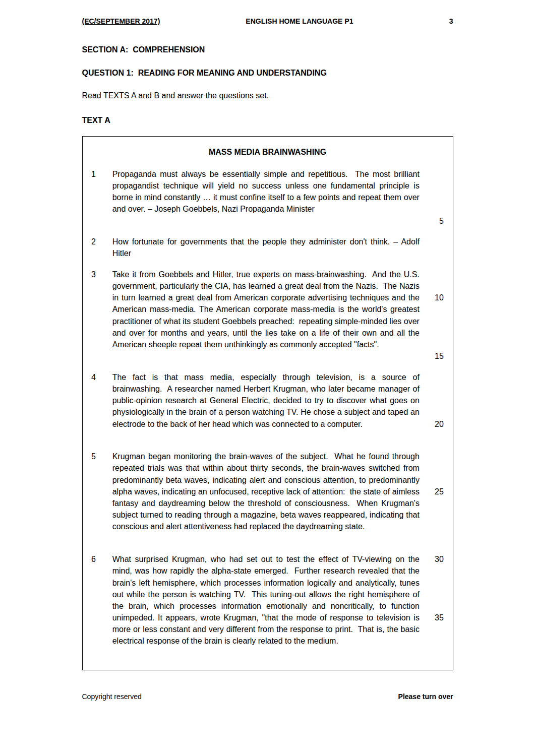(EC/SEPTEMBER 2017) ENGLISH HOME LANGUAGE P1 3
SECTION A: COMPREHENSION
QUESTION 1: READING FOR MEANING AND UNDERSTANDING
Read TEXTS A and B and answer the questions set.
TEXT A
MASS MEDIA BRAINWASHING
1
Propaganda must always be essentially simple and repetitious. The most brilliant propagandist technique will yield no success unless one fundamental principle is borne in mind constantly … it must confine itself to a few points and repeat them over and over. – Joseph Goebbels, Nazi Propaganda Minister
5
2
How fortunate for governments that the people they administer don't think. – Adolf Hitler
3
Take it from Goebbels and Hitler, true experts on mass-brainwashing. And the U.S. government, particularly the CIA, has learned a great deal from the Nazis. The Nazis in turn learned a great deal from American corporate advertising techniques and the American mass-media. The American corporate mass-media is the world's greatest practitioner of what its student Goebbels preached: repeating simple-minded lies over and over for months and years, until the lies take on a life of their own and all the American sheeple repeat them unthinkingly as commonly accepted "facts".
10 15
4
The fact is that mass media, especially through television, is a source of brainwashing. A researcher named Herbert Krugman, who later became manager of public-opinion research at General Electric, decided to try to discover what goes on physiologically in the brain of a person watching TV. He chose a subject and taped an electrode to the back of her head which was connected to a computer.
20
5
Krugman began monitoring the brain-waves of the subject. What he found through repeated trials was that within about thirty seconds, the brain-waves switched from predominantly beta waves, indicating alert and conscious attention, to predominantly alpha waves, indicating an unfocused, receptive lack of attention: the state of aimless fantasy and daydreaming below the threshold of consciousness. When Krugman's subject turned to reading through a magazine, beta waves reappeared, indicating that conscious and alert attentiveness had replaced the daydreaming state.
25
6
What surprised Krugman, who had set out to test the effect of TV-viewing on the mind, was how rapidly the alpha-state emerged. Further research revealed that the brain's left hemisphere, which processes information logically and analytically, tunes out while the person is watching TV. This tuning-out allows the right hemisphere of the brain, which processes information emotionally and noncritically, to function unimpeded. It appears, wrote Krugman, "that the mode of response to television is more or less constant and very different from the response to print. That is, the basic electrical response of the brain is clearly related to the medium.
30 35
Copyright reserved Please turn over